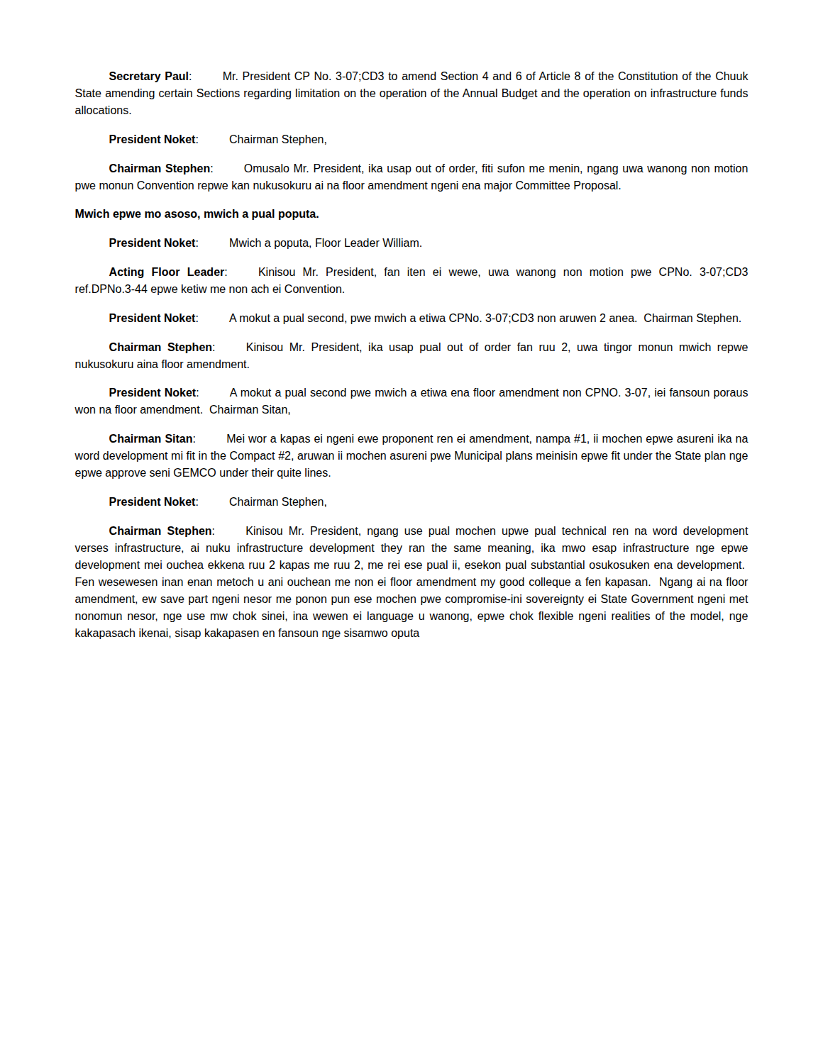Secretary Paul: Mr. President CP No. 3-07;CD3 to amend Section 4 and 6 of Article 8 of the Constitution of the Chuuk State amending certain Sections regarding limitation on the operation of the Annual Budget and the operation on infrastructure funds allocations.
President Noket: Chairman Stephen,
Chairman Stephen: Omusalo Mr. President, ika usap out of order, fiti sufon me menin, ngang uwa wanong non motion pwe monun Convention repwe kan nukusokuru ai na floor amendment ngeni ena major Committee Proposal.
Mwich epwe mo asoso, mwich a pual poputa.
President Noket: Mwich a poputa, Floor Leader William.
Acting Floor Leader: Kinisou Mr. President, fan iten ei wewe, uwa wanong non motion pwe CPNo. 3-07;CD3 ref.DPNo.3-44 epwe ketiw me non ach ei Convention.
President Noket: A mokut a pual second, pwe mwich a etiwa CPNo. 3-07;CD3 non aruwen 2 anea. Chairman Stephen.
Chairman Stephen: Kinisou Mr. President, ika usap pual out of order fan ruu 2, uwa tingor monun mwich repwe nukusokuru aina floor amendment.
President Noket: A mokut a pual second pwe mwich a etiwa ena floor amendment non CPNO. 3-07, iei fansoun poraus won na floor amendment. Chairman Sitan,
Chairman Sitan: Mei wor a kapas ei ngeni ewe proponent ren ei amendment, nampa #1, ii mochen epwe asureni ika na word development mi fit in the Compact #2, aruwan ii mochen asureni pwe Municipal plans meinisin epwe fit under the State plan nge epwe approve seni GEMCO under their quite lines.
President Noket: Chairman Stephen,
Chairman Stephen: Kinisou Mr. President, ngang use pual mochen upwe pual technical ren na word development verses infrastructure, ai nuku infrastructure development they ran the same meaning, ika mwo esap infrastructure nge epwe development mei ouchea ekkena ruu 2 kapas me ruu 2, me rei ese pual ii, esekon pual substantial osukosuken ena development. Fen wesewesen inan enan metoch u ani ouchean me non ei floor amendment my good colleque a fen kapasan. Ngang ai na floor amendment, ew save part ngeni nesor me ponon pun ese mochen pwe compromise-ini sovereignty ei State Government ngeni met nonomun nesor, nge use mw chok sinei, ina wewen ei language u wanong, epwe chok flexible ngeni realities of the model, nge kakapasach ikenai, sisap kakapasen en fansoun nge sisamwo oputa